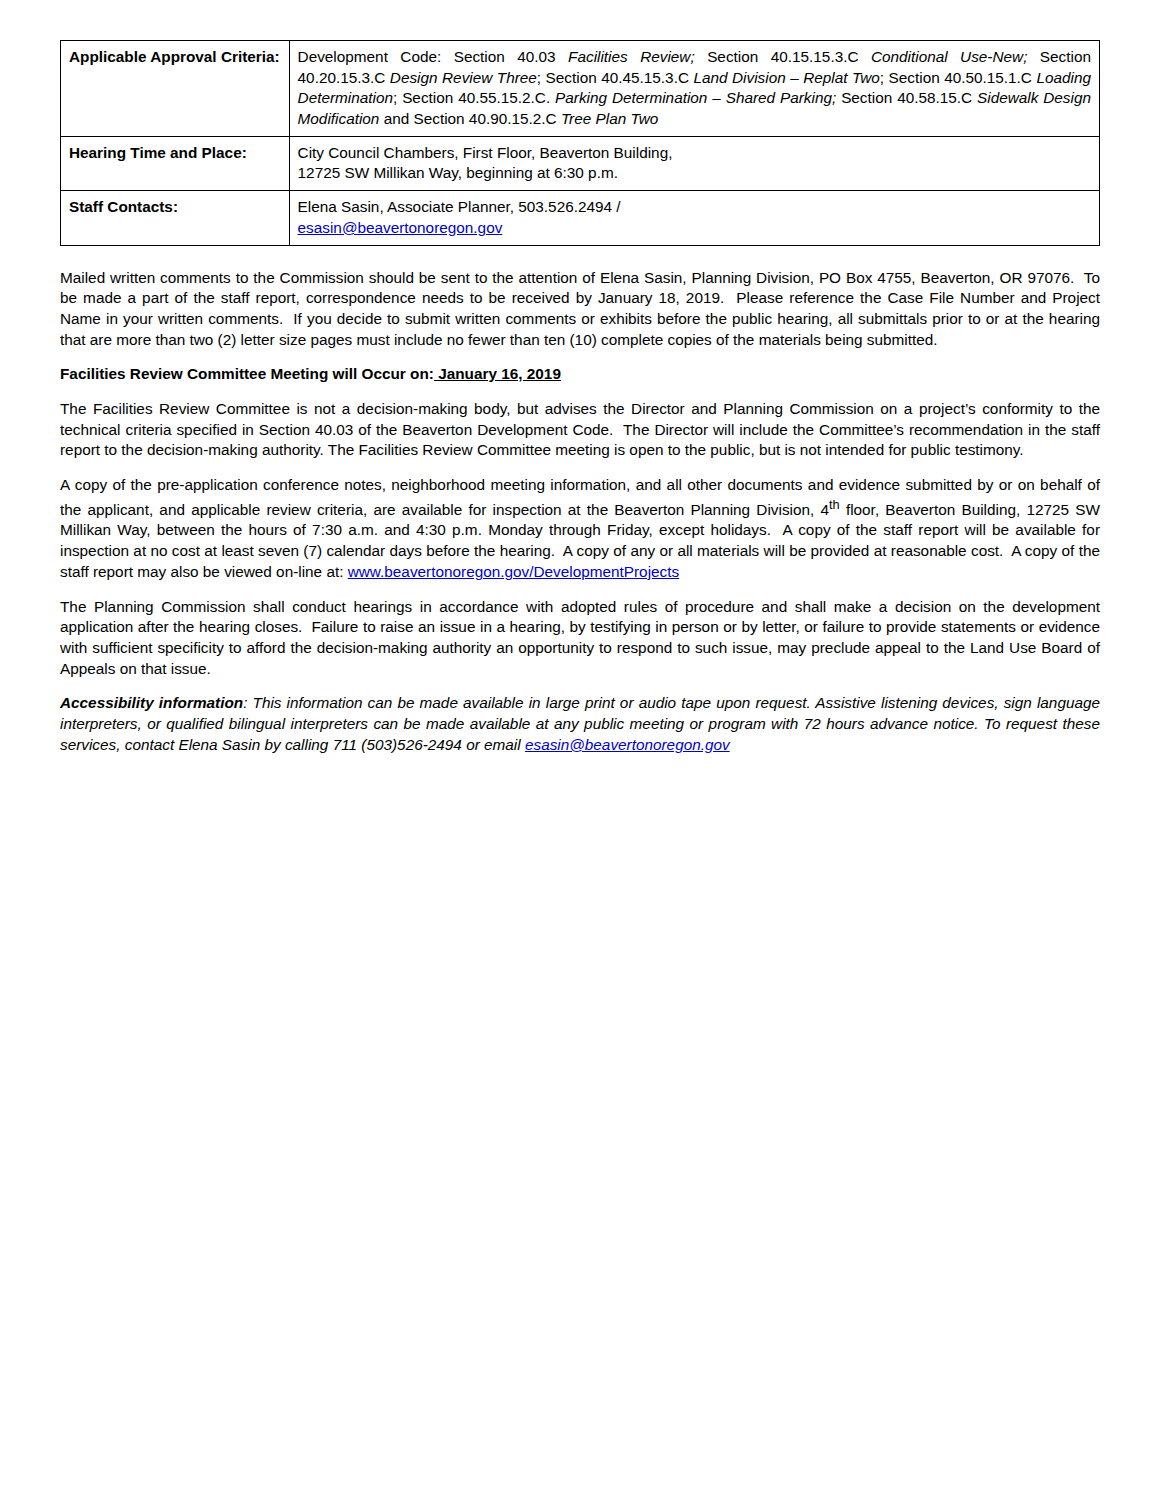| Applicable Approval Criteria: | Development Code: Section 40.03 Facilities Review; Section 40.15.15.3.C Conditional Use-New; Section 40.20.15.3.C Design Review Three ; Section 40.45.15.3.C Land Division – Replat Two ; Section 40.50.15.1.C Loading Determination ; Section 40.55.15.2.C. Parking Determination – Shared Parking; Section 40.58.15.C Sidewalk Design Modification and Section 40.90.15.2.C Tree Plan Two |
| Hearing Time and Place: | City Council Chambers, First Floor, Beaverton Building, 12725 SW Millikan Way, beginning at 6:30 p.m. |
| Staff Contacts: | Elena Sasin, Associate Planner, 503.526.2494 / esasin@beavertonoregon.gov |
Mailed written comments to the Commission should be sent to the attention of Elena Sasin, Planning Division, PO Box 4755, Beaverton, OR 97076. To be made a part of the staff report, correspondence needs to be received by January 18, 2019. Please reference the Case File Number and Project Name in your written comments. If you decide to submit written comments or exhibits before the public hearing, all submittals prior to or at the hearing that are more than two (2) letter size pages must include no fewer than ten (10) complete copies of the materials being submitted.
Facilities Review Committee Meeting will Occur on: January 16, 2019
The Facilities Review Committee is not a decision-making body, but advises the Director and Planning Commission on a project’s conformity to the technical criteria specified in Section 40.03 of the Beaverton Development Code. The Director will include the Committee’s recommendation in the staff report to the decision-making authority. The Facilities Review Committee meeting is open to the public, but is not intended for public testimony.
A copy of the pre-application conference notes, neighborhood meeting information, and all other documents and evidence submitted by or on behalf of the applicant, and applicable review criteria, are available for inspection at the Beaverton Planning Division, 4th floor, Beaverton Building, 12725 SW Millikan Way, between the hours of 7:30 a.m. and 4:30 p.m. Monday through Friday, except holidays. A copy of the staff report will be available for inspection at no cost at least seven (7) calendar days before the hearing. A copy of any or all materials will be provided at reasonable cost. A copy of the staff report may also be viewed on-line at: www.beavertonoregon.gov/DevelopmentProjects
The Planning Commission shall conduct hearings in accordance with adopted rules of procedure and shall make a decision on the development application after the hearing closes. Failure to raise an issue in a hearing, by testifying in person or by letter, or failure to provide statements or evidence with sufficient specificity to afford the decision-making authority an opportunity to respond to such issue, may preclude appeal to the Land Use Board of Appeals on that issue.
Accessibility information: This information can be made available in large print or audio tape upon request. Assistive listening devices, sign language interpreters, or qualified bilingual interpreters can be made available at any public meeting or program with 72 hours advance notice. To request these services, contact Elena Sasin by calling 711 (503)526-2494 or email esasin@beavertonoregon.gov